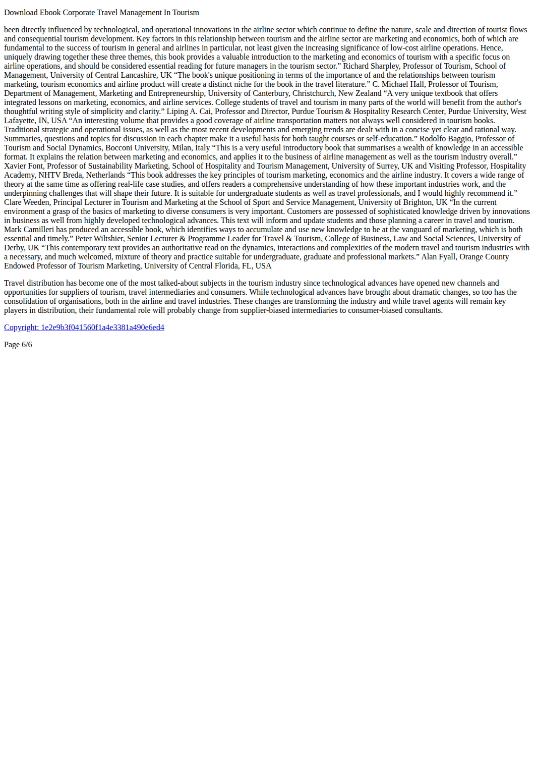Download Ebook Corporate Travel Management In Tourism
been directly influenced by technological, and operational innovations in the airline sector which continue to define the nature, scale and direction of tourist flows and consequential tourism development. Key factors in this relationship between tourism and the airline sector are marketing and economics, both of which are fundamental to the success of tourism in general and airlines in particular, not least given the increasing significance of low-cost airline operations. Hence, uniquely drawing together these three themes, this book provides a valuable introduction to the marketing and economics of tourism with a specific focus on airline operations, and should be considered essential reading for future managers in the tourism sector.” Richard Sharpley, Professor of Tourism, School of Management, University of Central Lancashire, UK “The book's unique positioning in terms of the importance of and the relationships between tourism marketing, tourism economics and airline product will create a distinct niche for the book in the travel literature.” C. Michael Hall, Professor of Tourism, Department of Management, Marketing and Entrepreneurship, University of Canterbury, Christchurch, New Zealand “A very unique textbook that offers integrated lessons on marketing, economics, and airline services. College students of travel and tourism in many parts of the world will benefit from the author's thoughtful writing style of simplicity and clarity.” Liping A. Cai, Professor and Director, Purdue Tourism & Hospitality Research Center, Purdue University, West Lafayette, IN, USA “An interesting volume that provides a good coverage of airline transportation matters not always well considered in tourism books. Traditional strategic and operational issues, as well as the most recent developments and emerging trends are dealt with in a concise yet clear and rational way. Summaries, questions and topics for discussion in each chapter make it a useful basis for both taught courses or self-education.” Rodolfo Baggio, Professor of Tourism and Social Dynamics, Bocconi University, Milan, Italy “This is a very useful introductory book that summarises a wealth of knowledge in an accessible format. It explains the relation between marketing and economics, and applies it to the business of airline management as well as the tourism industry overall.” Xavier Font, Professor of Sustainability Marketing, School of Hospitality and Tourism Management, University of Surrey, UK and Visiting Professor, Hospitality Academy, NHTV Breda, Netherlands “This book addresses the key principles of tourism marketing, economics and the airline industry. It covers a wide range of theory at the same time as offering real-life case studies, and offers readers a comprehensive understanding of how these important industries work, and the underpinning challenges that will shape their future. It is suitable for undergraduate students as well as travel professionals, and I would highly recommend it.” Clare Weeden, Principal Lecturer in Tourism and Marketing at the School of Sport and Service Management, University of Brighton, UK “In the current environment a grasp of the basics of marketing to diverse consumers is very important. Customers are possessed of sophisticated knowledge driven by innovations in business as well from highly developed technological advances. This text will inform and update students and those planning a career in travel and tourism. Mark Camilleri has produced an accessible book, which identifies ways to accumulate and use new knowledge to be at the vanguard of marketing, which is both essential and timely.” Peter Wiltshier, Senior Lecturer & Programme Leader for Travel & Tourism, College of Business, Law and Social Sciences, University of Derby, UK “This contemporary text provides an authoritative read on the dynamics, interactions and complexities of the modern travel and tourism industries with a necessary, and much welcomed, mixture of theory and practice suitable for undergraduate, graduate and professional markets.” Alan Fyall, Orange County Endowed Professor of Tourism Marketing, University of Central Florida, FL, USA
Travel distribution has become one of the most talked-about subjects in the tourism industry since technological advances have opened new channels and opportunities for suppliers of tourism, travel intermediaries and consumers. While technological advances have brought about dramatic changes, so too has the consolidation of organisations, both in the airline and travel industries. These changes are transforming the industry and while travel agents will remain key players in distribution, their fundamental role will probably change from supplier-biased intermediaries to consumer-biased consultants.
Copyright: 1e2e9b3f041560f1a4e3381a490e6ed4
Page 6/6